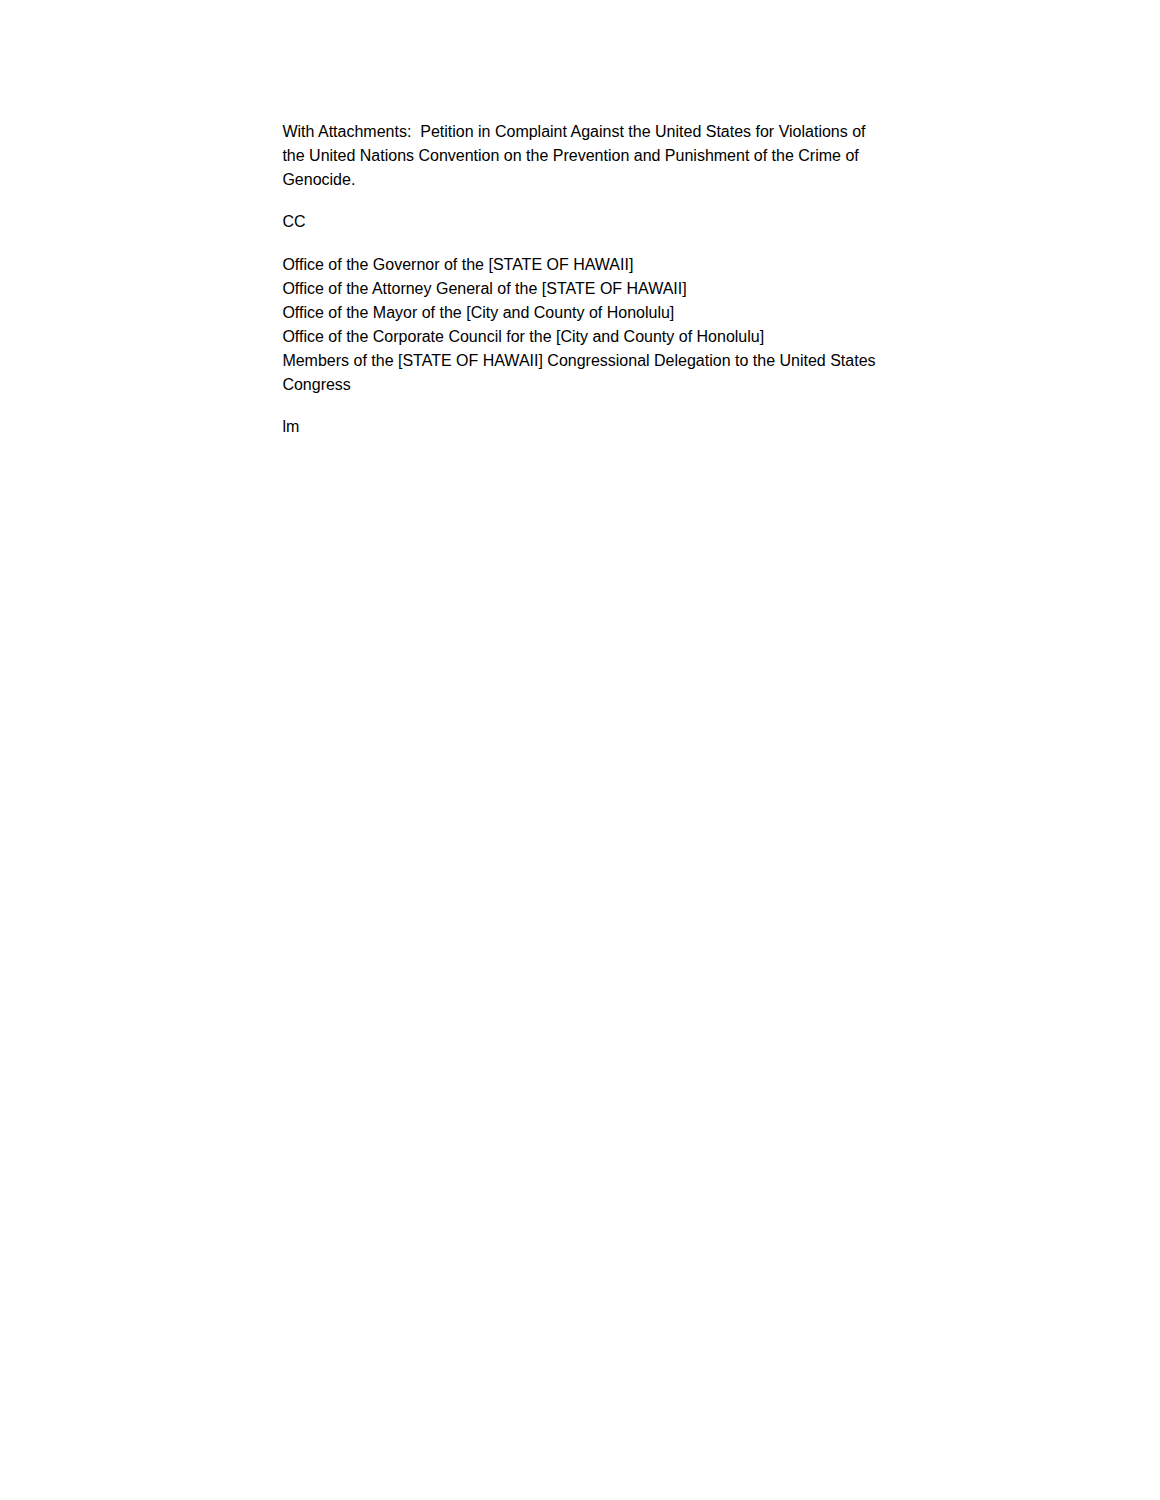With Attachments: Petition in Complaint Against the United States for Violations of the United Nations Convention on the Prevention and Punishment of the Crime of Genocide.
CC
Office of the Governor of the [STATE OF HAWAII]
Office of the Attorney General of the [STATE OF HAWAII]
Office of the Mayor of the [City and County of Honolulu]
Office of the Corporate Council for the [City and County of Honolulu]
Members of the [STATE OF HAWAII] Congressional Delegation to the United States Congress
lm